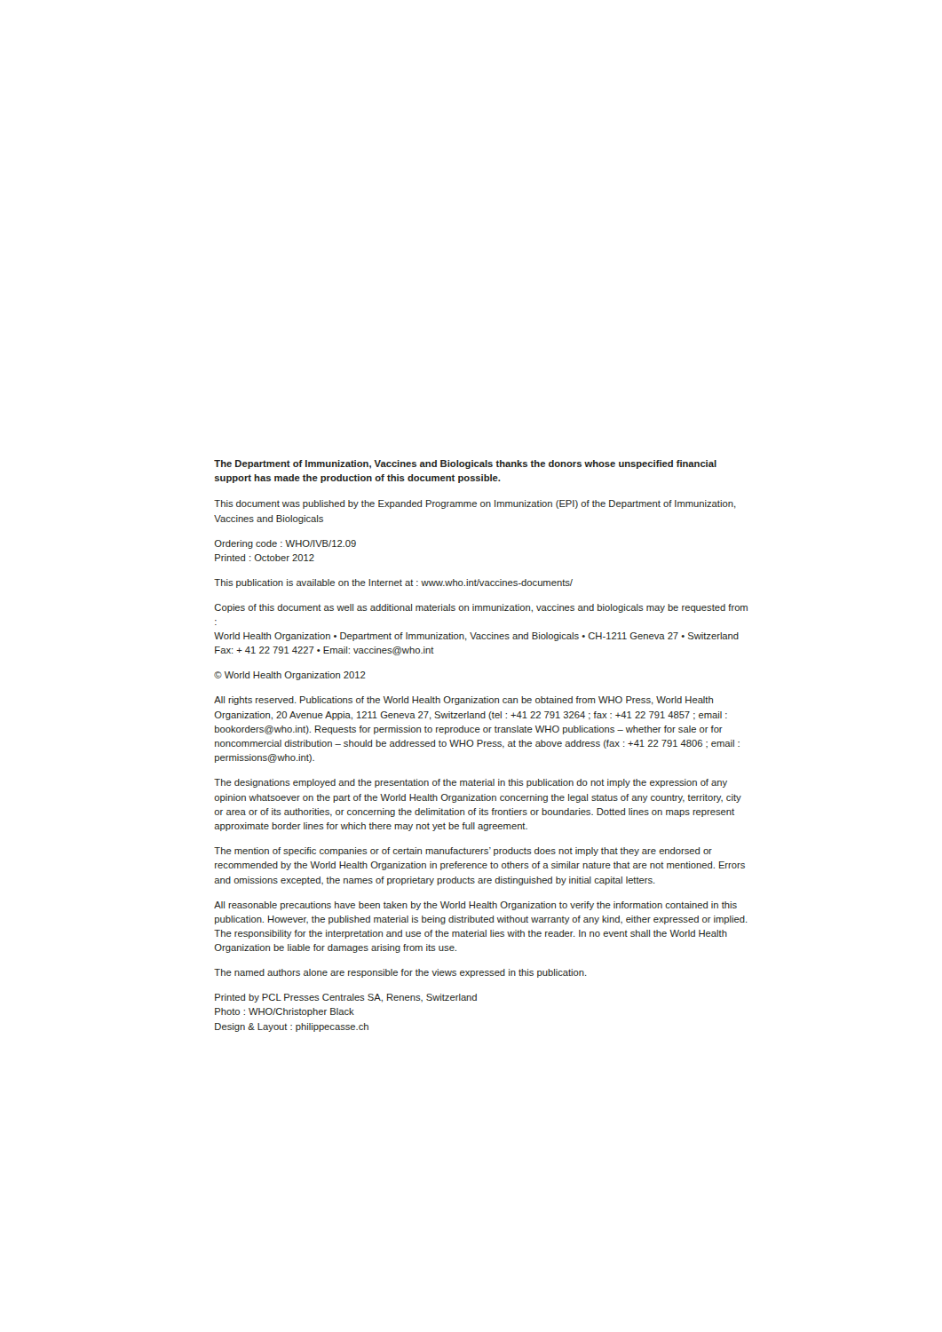The Department of Immunization, Vaccines and Biologicals thanks the donors whose unspecified financial support has made the production of this document possible.
This document was published by the Expanded Programme on Immunization (EPI) of the Department of Immunization, Vaccines and Biologicals
Ordering code : WHO/IVB/12.09
Printed : October 2012
This publication is available on the Internet at : www.who.int/vaccines-documents/
Copies of this document as well as additional materials on immunization, vaccines and biologicals may be requested from :
World Health Organization • Department of Immunization, Vaccines and Biologicals • CH-1211 Geneva 27 • Switzerland
Fax: + 41 22 791 4227 • Email: vaccines@who.int
© World Health Organization 2012
All rights reserved. Publications of the World Health Organization can be obtained from WHO Press, World Health Organization, 20 Avenue Appia, 1211 Geneva 27, Switzerland (tel : +41 22 791 3264 ; fax : +41 22 791 4857 ; email : bookorders@who.int). Requests for permission to reproduce or translate WHO publications – whether for sale or for noncommercial distribution – should be addressed to WHO Press, at the above address (fax : +41 22 791 4806 ; email : permissions@who.int).
The designations employed and the presentation of the material in this publication do not imply the expression of any opinion whatsoever on the part of the World Health Organization concerning the legal status of any country, territory, city or area or of its authorities, or concerning the delimitation of its frontiers or boundaries. Dotted lines on maps represent approximate border lines for which there may not yet be full agreement.
The mention of specific companies or of certain manufacturers’ products does not imply that they are endorsed or recommended by the World Health Organization in preference to others of a similar nature that are not mentioned. Errors and omissions excepted, the names of proprietary products are distinguished by initial capital letters.
All reasonable precautions have been taken by the World Health Organization to verify the information contained in this publication. However, the published material is being distributed without warranty of any kind, either expressed or implied. The responsibility for the interpretation and use of the material lies with the reader. In no event shall the World Health Organization be liable for damages arising from its use.
The named authors alone are responsible for the views expressed in this publication.
Printed by PCL Presses Centrales SA, Renens, Switzerland
Photo : WHO/Christopher Black
Design & Layout : philippecasse.ch